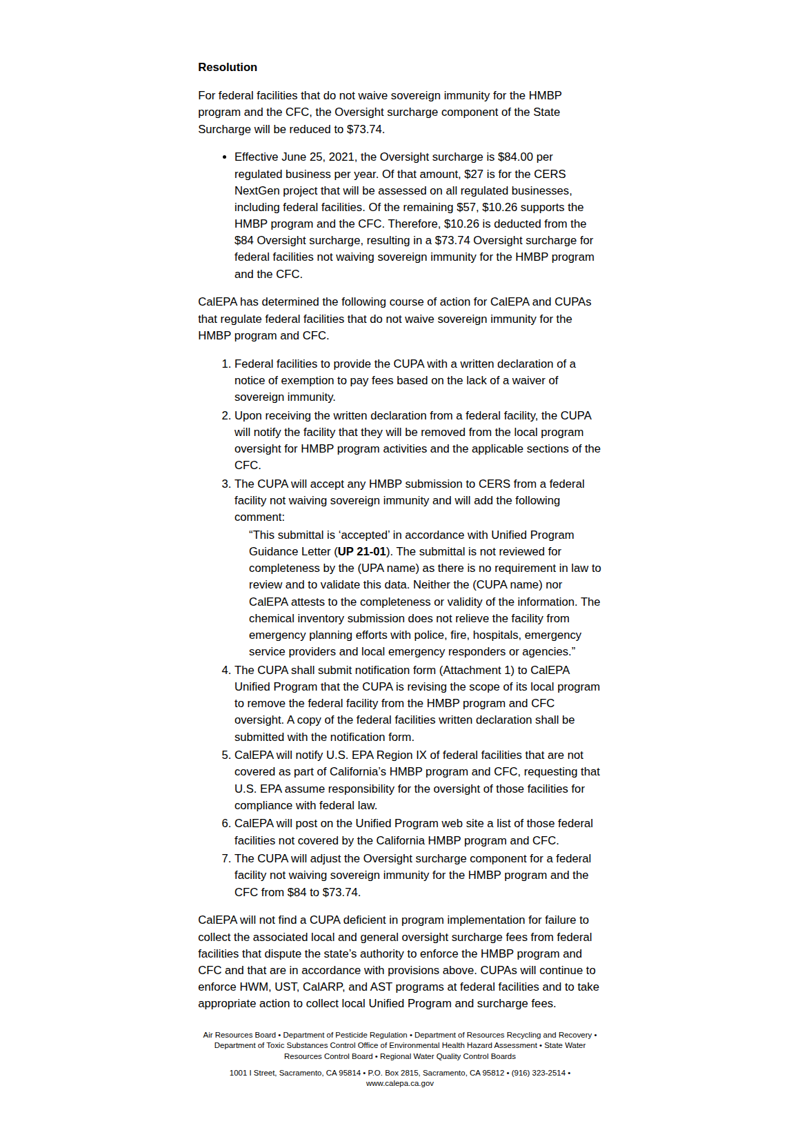Resolution
For federal facilities that do not waive sovereign immunity for the HMBP program and the CFC, the Oversight surcharge component of the State Surcharge will be reduced to $73.74.
Effective June 25, 2021, the Oversight surcharge is $84.00 per regulated business per year. Of that amount, $27 is for the CERS NextGen project that will be assessed on all regulated businesses, including federal facilities. Of the remaining $57, $10.26 supports the HMBP program and the CFC. Therefore, $10.26 is deducted from the $84 Oversight surcharge, resulting in a $73.74 Oversight surcharge for federal facilities not waiving sovereign immunity for the HMBP program and the CFC.
CalEPA has determined the following course of action for CalEPA and CUPAs that regulate federal facilities that do not waive sovereign immunity for the HMBP program and CFC.
Federal facilities to provide the CUPA with a written declaration of a notice of exemption to pay fees based on the lack of a waiver of sovereign immunity.
Upon receiving the written declaration from a federal facility, the CUPA will notify the facility that they will be removed from the local program oversight for HMBP program activities and the applicable sections of the CFC.
The CUPA will accept any HMBP submission to CERS from a federal facility not waiving sovereign immunity and will add the following comment: “This submittal is ‘accepted’ in accordance with Unified Program Guidance Letter (UP 21-01). The submittal is not reviewed for completeness by the (UPA name) as there is no requirement in law to review and to validate this data. Neither the (CUPA name) nor CalEPA attests to the completeness or validity of the information. The chemical inventory submission does not relieve the facility from emergency planning efforts with police, fire, hospitals, emergency service providers and local emergency responders or agencies.”
The CUPA shall submit notification form (Attachment 1) to CalEPA Unified Program that the CUPA is revising the scope of its local program to remove the federal facility from the HMBP program and CFC oversight. A copy of the federal facilities written declaration shall be submitted with the notification form.
CalEPA will notify U.S. EPA Region IX of federal facilities that are not covered as part of California’s HMBP program and CFC, requesting that U.S. EPA assume responsibility for the oversight of those facilities for compliance with federal law.
CalEPA will post on the Unified Program web site a list of those federal facilities not covered by the California HMBP program and CFC.
The CUPA will adjust the Oversight surcharge component for a federal facility not waiving sovereign immunity for the HMBP program and the CFC from $84 to $73.74.
CalEPA will not find a CUPA deficient in program implementation for failure to collect the associated local and general oversight surcharge fees from federal facilities that dispute the state’s authority to enforce the HMBP program and CFC and that are in accordance with provisions above. CUPAs will continue to enforce HWM, UST, CalARP, and AST programs at federal facilities and to take appropriate action to collect local Unified Program and surcharge fees.
Air Resources Board • Department of Pesticide Regulation • Department of Resources Recycling and Recovery • Department of Toxic Substances Control Office of Environmental Health Hazard Assessment • State Water Resources Control Board • Regional Water Quality Control Boards
1001 I Street, Sacramento, CA 95814 • P.O. Box 2815, Sacramento, CA 95812 • (916) 323-2514 • www.calepa.ca.gov